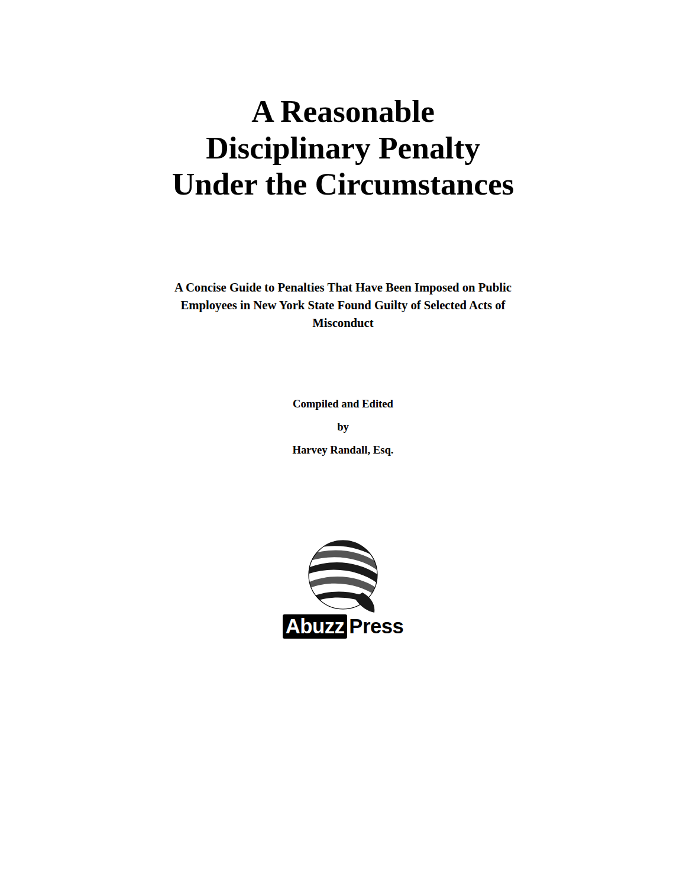A Reasonable Disciplinary Penalty Under the Circumstances
A Concise Guide to Penalties That Have Been Imposed on Public Employees in New York State Found Guilty of Selected Acts of Misconduct
Compiled and Edited
by
Harvey Randall, Esq.
Abuzz Press